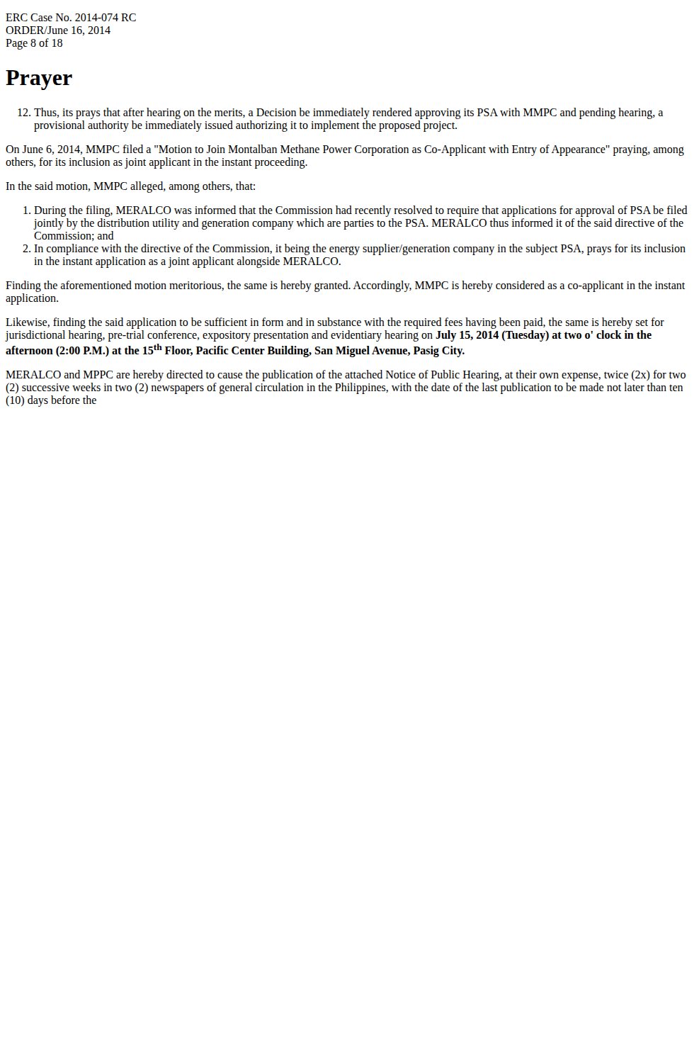ERC Case No. 2014-074 RC
ORDER/June 16, 2014
Page 8 of 18
Prayer
Thus, its prays that after hearing on the merits, a Decision be immediately rendered approving its PSA with MMPC and pending hearing, a provisional authority be immediately issued authorizing it to implement the proposed project.
On June 6, 2014, MMPC filed a "Motion to Join Montalban Methane Power Corporation as Co-Applicant with Entry of Appearance" praying, among others, for its inclusion as joint applicant in the instant proceeding.
In the said motion, MMPC alleged, among others, that:
During the filing, MERALCO was informed that the Commission had recently resolved to require that applications for approval of PSA be filed jointly by the distribution utility and generation company which are parties to the PSA. MERALCO thus informed it of the said directive of the Commission; and
In compliance with the directive of the Commission, it being the energy supplier/generation company in the subject PSA, prays for its inclusion in the instant application as a joint applicant alongside MERALCO.
Finding the aforementioned motion meritorious, the same is hereby granted. Accordingly, MMPC is hereby considered as a co-applicant in the instant application.
Likewise, finding the said application to be sufficient in form and in substance with the required fees having been paid, the same is hereby set for jurisdictional hearing, pre-trial conference, expository presentation and evidentiary hearing on July 15, 2014 (Tuesday) at two o' clock in the afternoon (2:00 P.M.) at the 15th Floor, Pacific Center Building, San Miguel Avenue, Pasig City.
MERALCO and MPPC are hereby directed to cause the publication of the attached Notice of Public Hearing, at their own expense, twice (2x) for two (2) successive weeks in two (2) newspapers of general circulation in the Philippines, with the date of the last publication to be made not later than ten (10) days before the